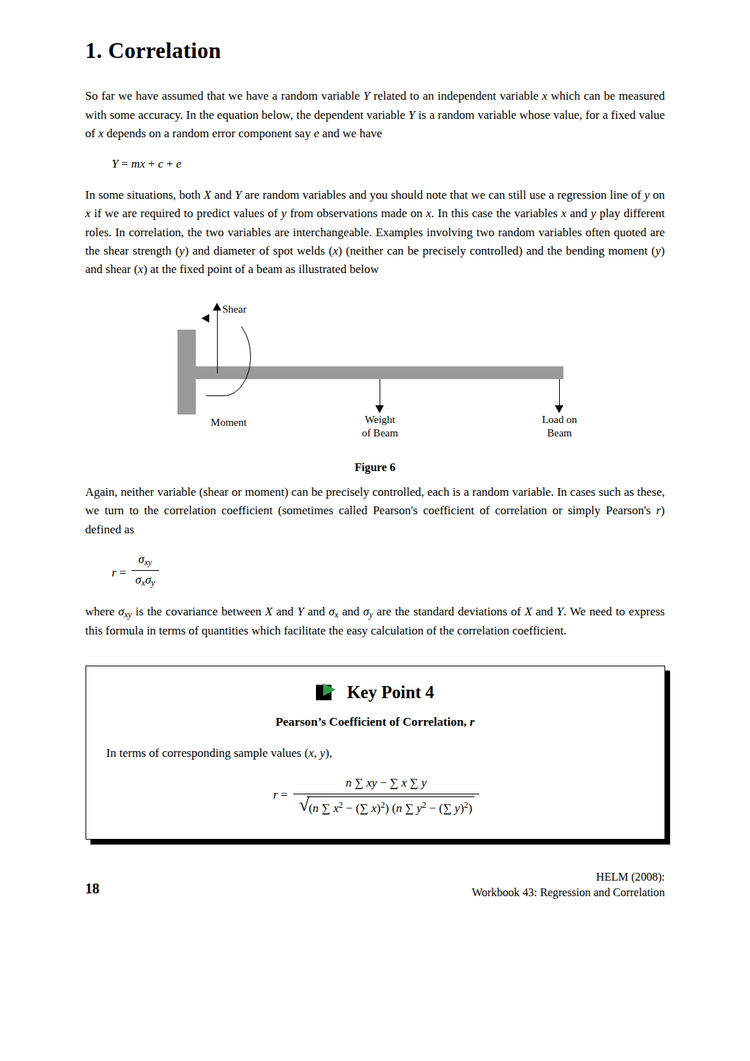1. Correlation
So far we have assumed that we have a random variable Y related to an independent variable x which can be measured with some accuracy. In the equation below, the dependent variable Y is a random variable whose value, for a fixed value of x depends on a random error component say e and we have
Y = mx + c + e
In some situations, both X and Y are random variables and you should note that we can still use a regression line of y on x if we are required to predict values of y from observations made on x. In this case the variables x and y play different roles. In correlation, the two variables are interchangeable. Examples involving two random variables often quoted are the shear strength (y) and diameter of spot welds (x) (neither can be precisely controlled) and the bending moment (y) and shear (x) at the fixed point of a beam as illustrated below
Shear
Moment
Weight
of Beam
Load on
Beam
Figure 6
Again, neither variable (shear or moment) can be precisely controlled, each is a random variable. In cases such as these, we turn to the correlation coefficient (sometimes called Pearson's coefficient of correlation or simply Pearson's r) defined as
r = σxy σxσy
where σxy is the covariance between X and Y and σx and σy are the standard deviations of X and Y. We need to express this formula in terms of quantities which facilitate the easy calculation of the correlation coefficient.
Key Point 4
Pearson’s Coefficient of Correlation, r
In terms of corresponding sample values (x, y),
r = n ∑ xy − ∑ x ∑ y (n ∑ x2 − (∑ x)2) (n ∑ y2 − (∑ y)2)
18
HELM (2008):
Workbook 43: Regression and Correlation